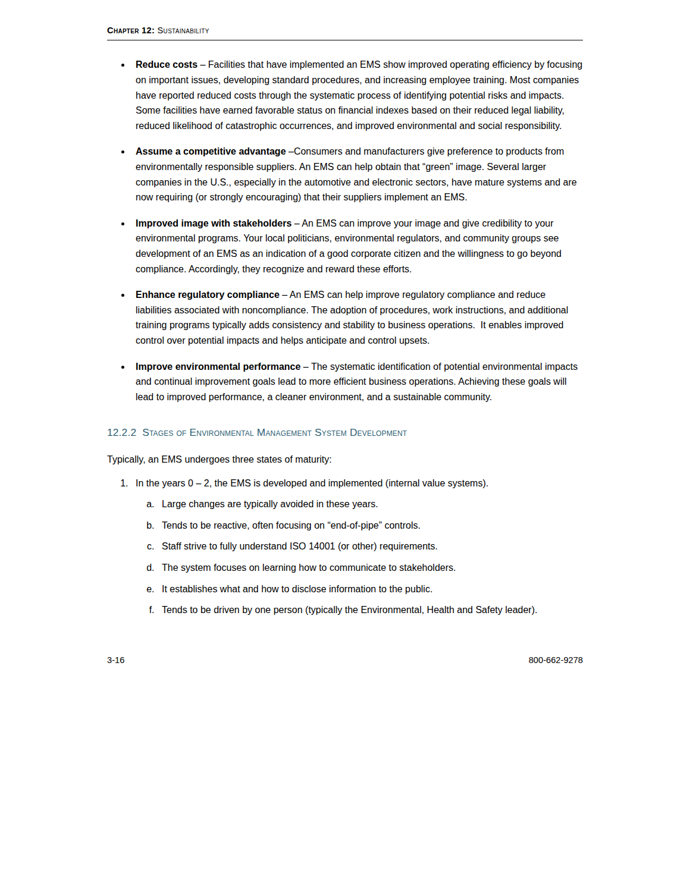Chapter 12: Sustainability
Reduce costs – Facilities that have implemented an EMS show improved operating efficiency by focusing on important issues, developing standard procedures, and increasing employee training. Most companies have reported reduced costs through the systematic process of identifying potential risks and impacts. Some facilities have earned favorable status on financial indexes based on their reduced legal liability, reduced likelihood of catastrophic occurrences, and improved environmental and social responsibility.
Assume a competitive advantage –Consumers and manufacturers give preference to products from environmentally responsible suppliers. An EMS can help obtain that “green” image. Several larger companies in the U.S., especially in the automotive and electronic sectors, have mature systems and are now requiring (or strongly encouraging) that their suppliers implement an EMS.
Improved image with stakeholders – An EMS can improve your image and give credibility to your environmental programs. Your local politicians, environmental regulators, and community groups see development of an EMS as an indication of a good corporate citizen and the willingness to go beyond compliance. Accordingly, they recognize and reward these efforts.
Enhance regulatory compliance – An EMS can help improve regulatory compliance and reduce liabilities associated with noncompliance. The adoption of procedures, work instructions, and additional training programs typically adds consistency and stability to business operations. It enables improved control over potential impacts and helps anticipate and control upsets.
Improve environmental performance – The systematic identification of potential environmental impacts and continual improvement goals lead to more efficient business operations. Achieving these goals will lead to improved performance, a cleaner environment, and a sustainable community.
12.2.2 Stages of Environmental Management System Development
Typically, an EMS undergoes three states of maturity:
In the years 0 – 2, the EMS is developed and implemented (internal value systems).
Large changes are typically avoided in these years.
Tends to be reactive, often focusing on “end-of-pipe” controls.
Staff strive to fully understand ISO 14001 (or other) requirements.
The system focuses on learning how to communicate to stakeholders.
It establishes what and how to disclose information to the public.
Tends to be driven by one person (typically the Environmental, Health and Safety leader).
3-16 800-662-9278